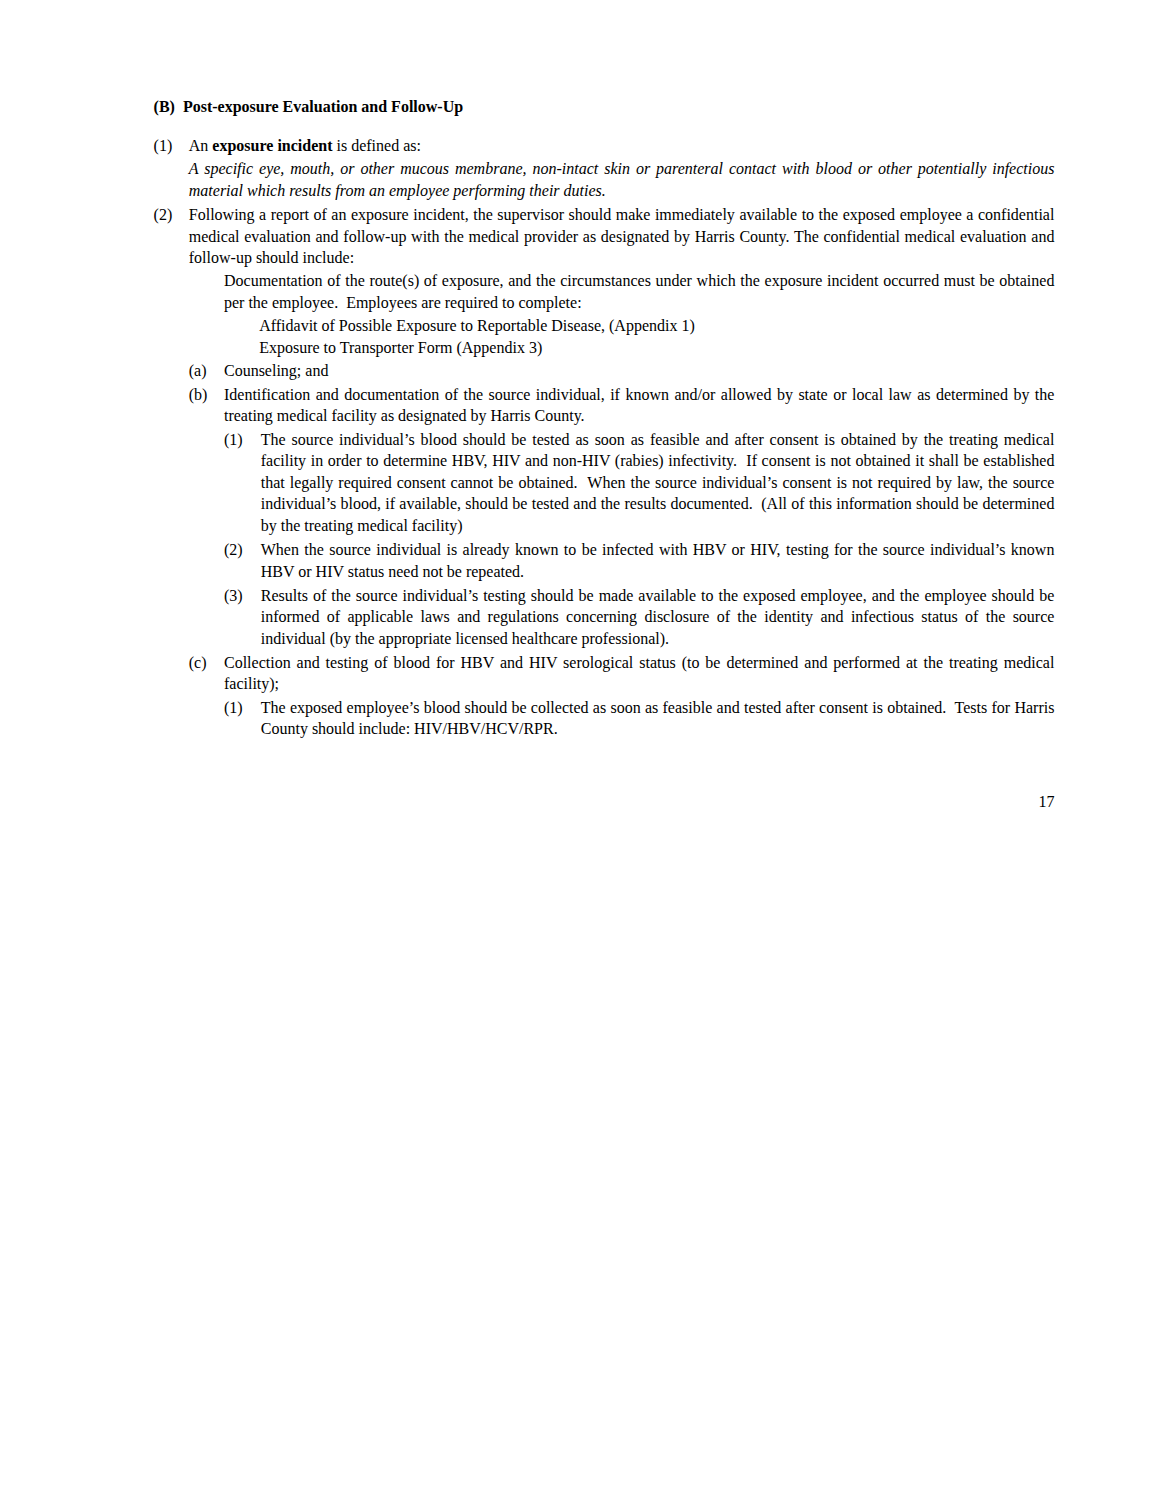(B) Post-exposure Evaluation and Follow-Up
(1) An exposure incident is defined as:
A specific eye, mouth, or other mucous membrane, non-intact skin or parenteral contact with blood or other potentially infectious material which results from an employee performing their duties.
(2) Following a report of an exposure incident, the supervisor should make immediately available to the exposed employee a confidential medical evaluation and follow-up with the medical provider as designated by Harris County. The confidential medical evaluation and follow-up should include:
Documentation of the route(s) of exposure, and the circumstances under which the exposure incident occurred must be obtained per the employee. Employees are required to complete:
Affidavit of Possible Exposure to Reportable Disease, (Appendix 1)
Exposure to Transporter Form (Appendix 3)
(a) Counseling; and
(b) Identification and documentation of the source individual, if known and/or allowed by state or local law as determined by the treating medical facility as designated by Harris County.
(1) The source individual’s blood should be tested as soon as feasible and after consent is obtained by the treating medical facility in order to determine HBV, HIV and non-HIV (rabies) infectivity. If consent is not obtained it shall be established that legally required consent cannot be obtained. When the source individual’s consent is not required by law, the source individual’s blood, if available, should be tested and the results documented. (All of this information should be determined by the treating medical facility)
(2) When the source individual is already known to be infected with HBV or HIV, testing for the source individual’s known HBV or HIV status need not be repeated.
(3) Results of the source individual’s testing should be made available to the exposed employee, and the employee should be informed of applicable laws and regulations concerning disclosure of the identity and infectious status of the source individual (by the appropriate licensed healthcare professional).
(c) Collection and testing of blood for HBV and HIV serological status (to be determined and performed at the treating medical facility);
(1) The exposed employee’s blood should be collected as soon as feasible and tested after consent is obtained. Tests for Harris County should include: HIV/HBV/HCV/RPR.
17